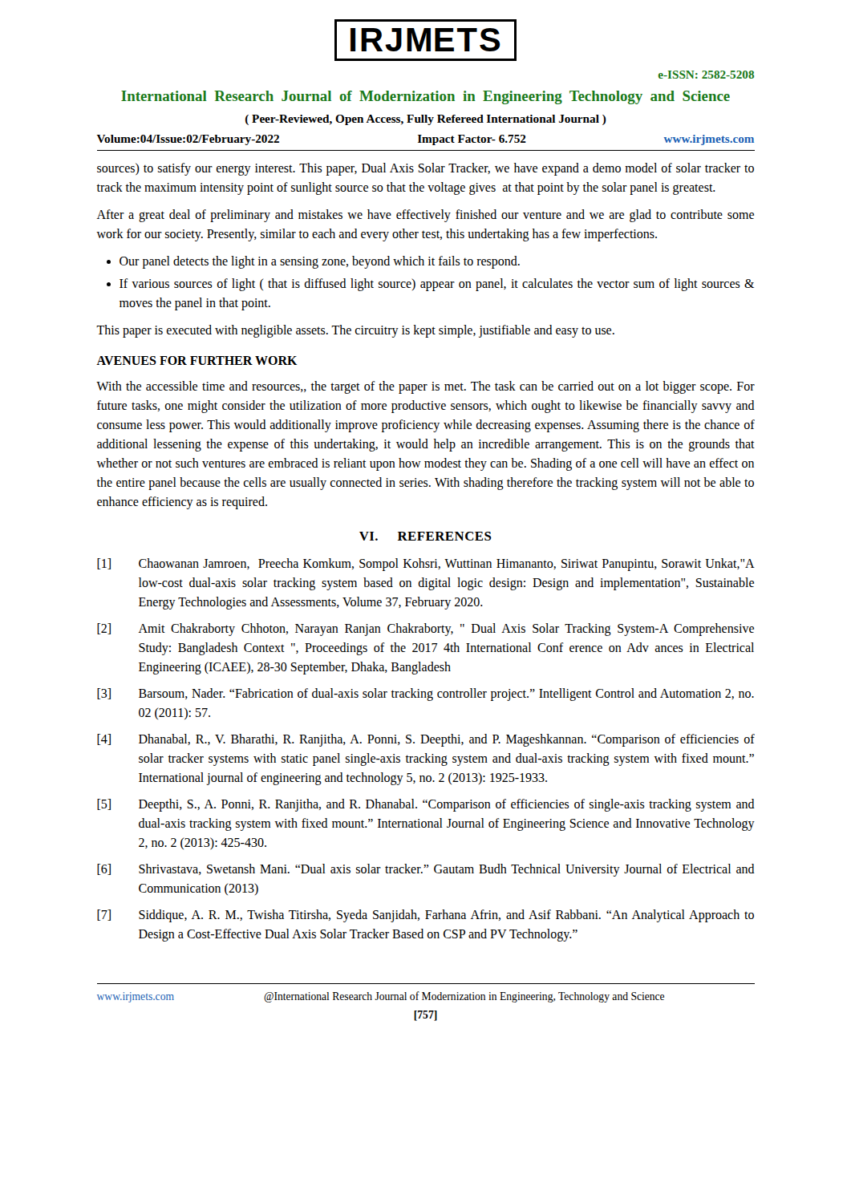IRJMETS
e-ISSN: 2582-5208
International Research Journal of Modernization in Engineering Technology and Science
( Peer-Reviewed, Open Access, Fully Refereed International Journal )
Volume:04/Issue:02/February-2022 Impact Factor- 6.752 www.irjmets.com
sources) to satisfy our energy interest. This paper, Dual Axis Solar Tracker, we have expand a demo model of solar tracker to track the maximum intensity point of sunlight source so that the voltage gives at that point by the solar panel is greatest.
After a great deal of preliminary and mistakes we have effectively finished our venture and we are glad to contribute some work for our society. Presently, similar to each and every other test, this undertaking has a few imperfections.
Our panel detects the light in a sensing zone, beyond which it fails to respond.
If various sources of light ( that is diffused light source) appear on panel, it calculates the vector sum of light sources & moves the panel in that point.
This paper is executed with negligible assets. The circuitry is kept simple, justifiable and easy to use.
AVENUES FOR FURTHER WORK
With the accessible time and resources,, the target of the paper is met. The task can be carried out on a lot bigger scope. For future tasks, one might consider the utilization of more productive sensors, which ought to likewise be financially savvy and consume less power. This would additionally improve proficiency while decreasing expenses. Assuming there is the chance of additional lessening the expense of this undertaking, it would help an incredible arrangement. This is on the grounds that whether or not such ventures are embraced is reliant upon how modest they can be. Shading of a one cell will have an effect on the entire panel because the cells are usually connected in series. With shading therefore the tracking system will not be able to enhance efficiency as is required.
VI. REFERENCES
| [1] | Chaowanan Jamroen, Preecha Komkum, Sompol Kohsri, Wuttinan Himananto, Siriwat Panupintu, Sorawit Unkat,"A low-cost dual-axis solar tracking system based on digital logic design: Design and implementation", Sustainable Energy Technologies and Assessments, Volume 37, February 2020. |
| [2] | Amit Chakraborty Chhoton, Narayan Ranjan Chakraborty, " Dual Axis Solar Tracking System-A Comprehensive Study: Bangladesh Context ", Proceedings of the 2017 4th International Conf erence on Adv ances in Electrical Engineering (ICAEE), 28-30 September, Dhaka, Bangladesh |
| [3] | Barsoum, Nader. “Fabrication of dual-axis solar tracking controller project.” Intelligent Control and Automation 2, no. 02 (2011): 57. |
| [4] | Dhanabal, R., V. Bharathi, R. Ranjitha, A. Ponni, S. Deepthi, and P. Mageshkannan. “Comparison of efficiencies of solar tracker systems with static panel single-axis tracking system and dual-axis tracking system with fixed mount.” International journal of engineering and technology 5, no. 2 (2013): 1925-1933. |
| [5] | Deepthi, S., A. Ponni, R. Ranjitha, and R. Dhanabal. “Comparison of efficiencies of single-axis tracking system and dual-axis tracking system with fixed mount.” International Journal of Engineering Science and Innovative Technology 2, no. 2 (2013): 425-430. |
| [6] | Shrivastava, Swetansh Mani. “Dual axis solar tracker.” Gautam Budh Technical University Journal of Electrical and Communication (2013) |
| [7] | Siddique, A. R. M., Twisha Titirsha, Syeda Sanjidah, Farhana Afrin, and Asif Rabbani. “An Analytical Approach to Design a Cost-Effective Dual Axis Solar Tracker Based on CSP and PV Technology.” |
www.irjmets.com @International Research Journal of Modernization in Engineering, Technology and Science
[757]